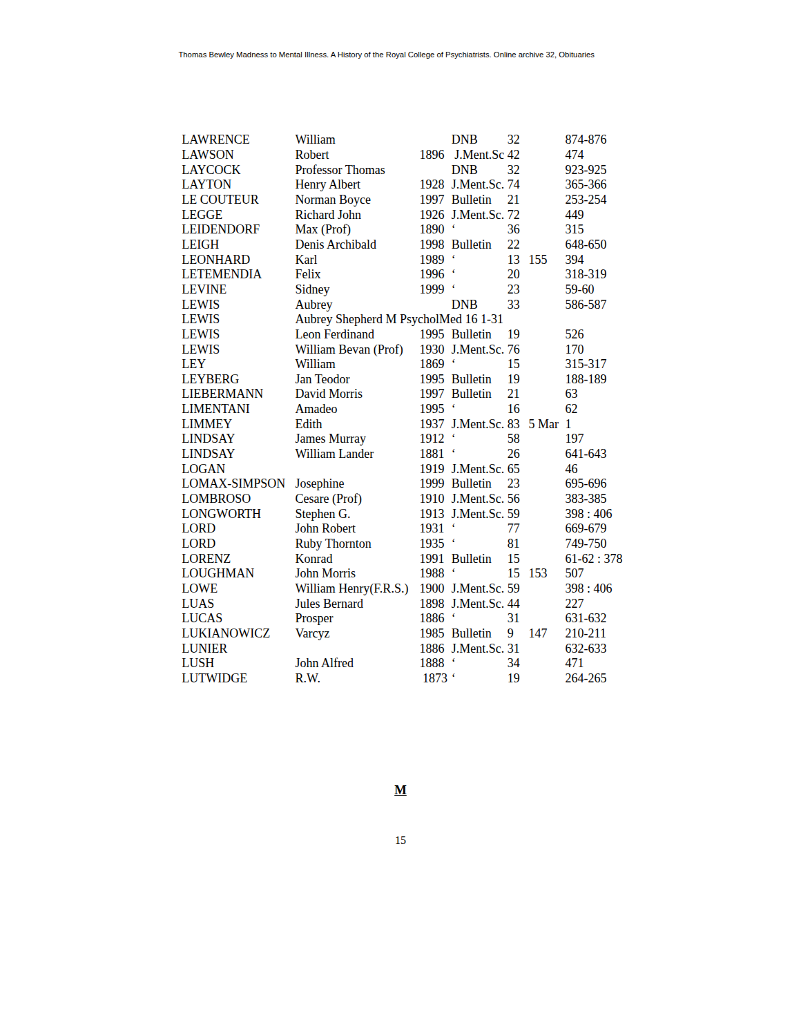Thomas Bewley Madness to Mental Illness. A History of the Royal College of Psychiatrists. Online archive 32, Obituaries
| LAWRENCE | William | | DNB | 32 | | 874-876 |
| LAWSON | Robert | 1896 | J.Ment.Sc | 42 | | 474 |
| LAYCOCK | Professor Thomas | | DNB | 32 | | 923-925 |
| LAYTON | Henry Albert | 1928 | J.Ment.Sc. | 74 | | 365-366 |
| LE COUTEUR | Norman Boyce | 1997 | Bulletin | 21 | | 253-254 |
| LEGGE | Richard John | 1926 | J.Ment.Sc. | 72 | | 449 |
| LEIDENDORF | Max (Prof) | 1890 | ‘ | 36 | | 315 |
| LEIGH | Denis Archibald | 1998 | Bulletin | 22 | | 648-650 |
| LEONHARD | Karl | 1989 | ‘ | 13 | 155 | 394 |
| LETEMENDIA | Felix | 1996 | ‘ | 20 | | 318-319 |
| LEVINE | Sidney | 1999 | ‘ | 23 | | 59-60 |
| LEWIS | Aubrey | | DNB | 33 | | 586-587 |
| LEWIS | Aubrey Shepherd M PsycholMed 16 1-31 |
| LEWIS | Leon Ferdinand | 1995 | Bulletin | 19 | | 526 |
| LEWIS | William Bevan (Prof) | 1930 | J.Ment.Sc. | 76 | | 170 |
| LEY | William | 1869 | ‘ | 15 | | 315-317 |
| LEYBERG | Jan Teodor | 1995 | Bulletin | 19 | | 188-189 |
| LIEBERMANN | David Morris | 1997 | Bulletin | 21 | | 63 |
| LIMENTANI | Amadeo | 1995 | ‘ | 16 | | 62 |
| LIMMEY | Edith | 1937 | J.Ment.Sc. | 83 | 5 Mar | 1 |
| LINDSAY | James Murray | 1912 | ‘ | 58 | | 197 |
| LINDSAY | William Lander | 1881 | ‘ | 26 | | 641-643 |
| LOGAN | | 1919 | J.Ment.Sc. | 65 | | 46 |
| LOMAX-SIMPSON | Josephine | 1999 | Bulletin | 23 | | 695-696 |
| LOMBROSO | Cesare (Prof) | 1910 | J.Ment.Sc. | 56 | | 383-385 |
| LONGWORTH | Stephen G. | 1913 | J.Ment.Sc. | 59 | | 398 : 406 |
| LORD | John Robert | 1931 | ‘ | 77 | | 669-679 |
| LORD | Ruby Thornton | 1935 | ‘ | 81 | | 749-750 |
| LORENZ | Konrad | 1991 | Bulletin | 15 | | 61-62 : 378 |
| LOUGHMAN | John Morris | 1988 | ‘ | 15 | 153 | 507 |
| LOWE | William Henry(F.R.S.) | 1900 | J.Ment.Sc. | 59 | | 398 : 406 |
| LUAS | Jules Bernard | 1898 | J.Ment.Sc. | 44 | | 227 |
| LUCAS | Prosper | 1886 | ‘ | 31 | | 631-632 |
| LUKIANOWICZ | Varcyz | 1985 | Bulletin | 9 | 147 | 210-211 |
| LUNIER | | 1886 | J.Ment.Sc. | 31 | | 632-633 |
| LUSH | John Alfred | 1888 | ‘ | 34 | | 471 |
| LUTWIDGE | R.W. | 1873 | ‘ | 19 | | 264-265 |
M
15